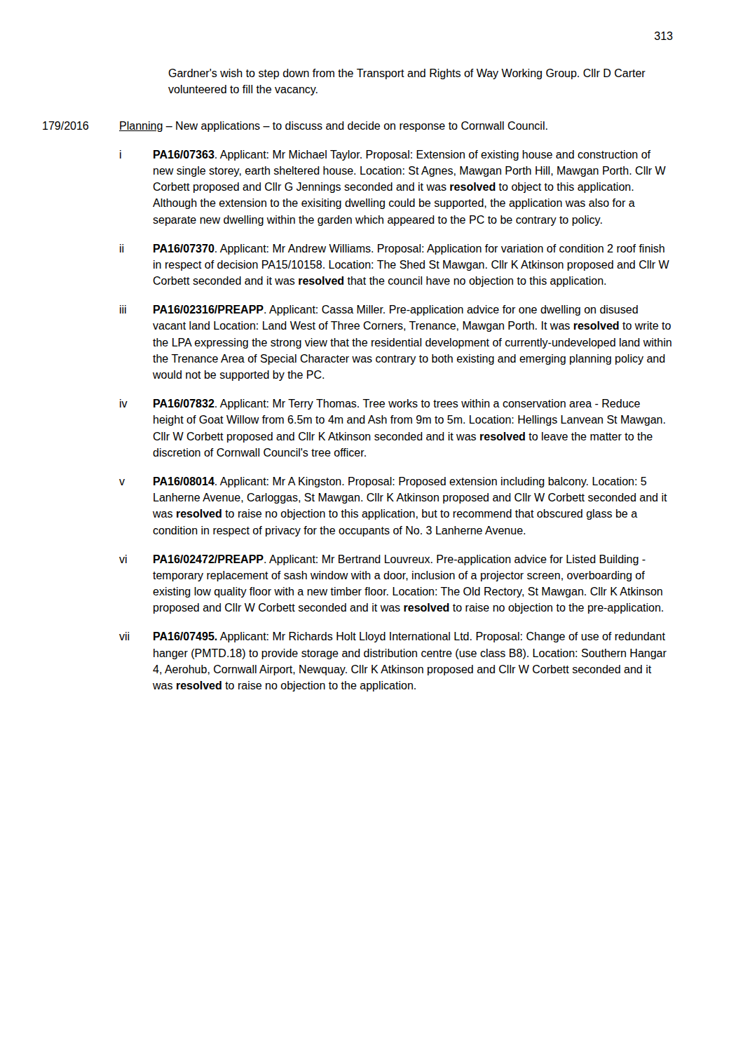313
Gardner's wish to step down from the Transport and Rights of Way Working Group. Cllr D Carter volunteered to fill the vacancy.
179/2016
Planning – New applications – to discuss and decide on response to Cornwall Council.
i PA16/07363. Applicant: Mr Michael Taylor. Proposal: Extension of existing house and construction of new single storey, earth sheltered house. Location: St Agnes, Mawgan Porth Hill, Mawgan Porth. Cllr W Corbett proposed and Cllr G Jennings seconded and it was resolved to object to this application. Although the extension to the exisiting dwelling could be supported, the application was also for a separate new dwelling within the garden which appeared to the PC to be contrary to policy.
ii PA16/07370. Applicant: Mr Andrew Williams. Proposal: Application for variation of condition 2 roof finish in respect of decision PA15/10158. Location: The Shed St Mawgan. Cllr K Atkinson proposed and Cllr W Corbett seconded and it was resolved that the council have no objection to this application.
iii PA16/02316/PREAPP. Applicant: Cassa Miller. Pre-application advice for one dwelling on disused vacant land Location: Land West of Three Corners, Trenance, Mawgan Porth. It was resolved to write to the LPA expressing the strong view that the residential development of currently-undeveloped land within the Trenance Area of Special Character was contrary to both existing and emerging planning policy and would not be supported by the PC.
iv PA16/07832. Applicant: Mr Terry Thomas. Tree works to trees within a conservation area - Reduce height of Goat Willow from 6.5m to 4m and Ash from 9m to 5m. Location: Hellings Lanvean St Mawgan. Cllr W Corbett proposed and Cllr K Atkinson seconded and it was resolved to leave the matter to the discretion of Cornwall Council's tree officer.
v PA16/08014. Applicant: Mr A Kingston. Proposal: Proposed extension including balcony. Location: 5 Lanherne Avenue, Carloggas, St Mawgan. Cllr K Atkinson proposed and Cllr W Corbett seconded and it was resolved to raise no objection to this application, but to recommend that obscured glass be a condition in respect of privacy for the occupants of No. 3 Lanherne Avenue.
vi PA16/02472/PREAPP. Applicant: Mr Bertrand Louvreux. Pre-application advice for Listed Building - temporary replacement of sash window with a door, inclusion of a projector screen, overboarding of existing low quality floor with a new timber floor. Location: The Old Rectory, St Mawgan. Cllr K Atkinson proposed and Cllr W Corbett seconded and it was resolved to raise no objection to the pre-application.
vii PA16/07495. Applicant: Mr Richards Holt Lloyd International Ltd. Proposal: Change of use of redundant hanger (PMTD.18) to provide storage and distribution centre (use class B8). Location: Southern Hangar 4, Aerohub, Cornwall Airport, Newquay. Cllr K Atkinson proposed and Cllr W Corbett seconded and it was resolved to raise no objection to the application.